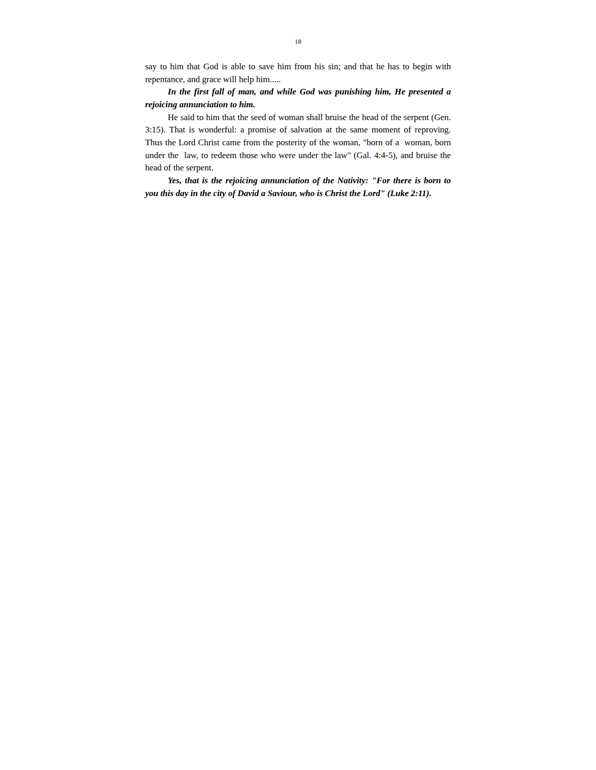18
say to him that God is able to save him from his sin; and that he has to begin with repentance, and grace will help him.....
In the first fall of man, and while God was punishing him, He presented a rejoicing annunciation to him.
He said to him that the seed of woman shall bruise the head of the serpent (Gen. 3:15). That is wonderful: a promise of salvation at the same moment of reproving. Thus the Lord Christ came from the posterity of the woman, "born of a woman, born under the law, to redeem those who were under the law" (Gal. 4:4‑5), and bruise the head of the serpent.
Yes, that is the rejoicing annunciation of the Nativity: "For there is born to you this day in the city of David a Saviour, who is Christ the Lord" (Luke 2:11).